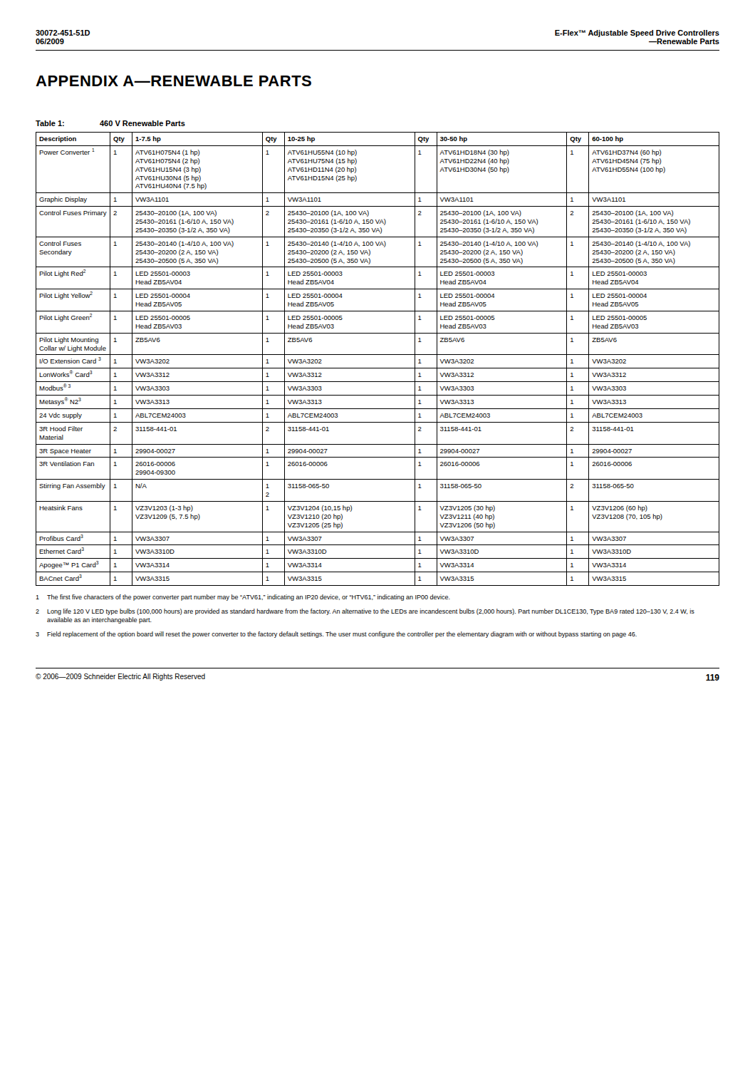30072-451-51D
06/2009
E-Flex™ Adjustable Speed Drive Controllers
—Renewable Parts
APPENDIX A—RENEWABLE PARTS
Table 1: 460 V Renewable Parts
| Description | Qty | 1-7.5 hp | Qty | 10-25 hp | Qty | 30-50 hp | Qty | 60-100 hp |
| --- | --- | --- | --- | --- | --- | --- | --- | --- |
| Power Converter 1 | 1 | ATV61H075N4 (1 hp) ATV61H075N4 (2 hp) ATV61HU15N4 (3 hp) ATV61HU30N4 (5 hp) ATV61HU40N4 (7.5 hp) | 1 | ATV61HU55N4 (10 hp) ATV61HU75N4 (15 hp) ATV61HD11N4 (20 hp) ATV61HD15N4 (25 hp) | 1 | ATV61HD18N4 (30 hp) ATV61HD22N4 (40 hp) ATV61HD30N4 (50 hp) | 1 | ATV61HD37N4 (60 hp) ATV61HD45N4 (75 hp) ATV61HD55N4 (100 hp) |
| Graphic Display | 1 | VW3A1101 | 1 | VW3A1101 | 1 | VW3A1101 | 1 | VW3A1101 |
| Control Fuses Primary | 2 | 25430–20100 (1A, 100 VA) 25430–20161 (1-6/10 A, 150 VA) 25430–20350 (3-1/2 A, 350 VA) | 2 | 25430–20100 (1A, 100 VA) 25430–20161 (1-6/10 A, 150 VA) 25430–20350 (3-1/2 A, 350 VA) | 2 | 25430–20100 (1A, 100 VA) 25430–20161 (1-6/10 A, 150 VA) 25430–20350 (3-1/2 A, 350 VA) | 2 | 25430–20100 (1A, 100 VA) 25430–20161 (1-6/10 A, 150 VA) 25430–20350 (3-1/2 A, 350 VA) |
| Control Fuses Secondary | 1 | 25430–20140 (1-4/10 A, 100 VA) 25430–20200 (2 A, 150 VA) 25430–20500 (5 A, 350 VA) | 1 | 25430–20140 (1-4/10 A, 100 VA) 25430–20200 (2 A, 150 VA) 25430–20500 (5 A, 350 VA) | 1 | 25430–20140 (1-4/10 A, 100 VA) 25430–20200 (2 A, 150 VA) 25430–20500 (5 A, 350 VA) | 1 | 25430–20140 (1-4/10 A, 100 VA) 25430–20200 (2 A, 150 VA) 25430–20500 (5 A, 350 VA) |
| Pilot Light Red 2 | 1 | LED 25501-00003 Head ZB5AV04 | 1 | LED 25501-00003 Head ZB5AV04 | 1 | LED 25501-00003 Head ZB5AV04 | 1 | LED 25501-00003 Head ZB5AV04 |
| Pilot Light Yellow 2 | 1 | LED 25501-00004 Head ZB5AV05 | 1 | LED 25501-00004 Head ZB5AV05 | 1 | LED 25501-00004 Head ZB5AV05 | 1 | LED 25501-00004 Head ZB5AV05 |
| Pilot Light Green 2 | 1 | LED 25501-00005 Head ZB5AV03 | 1 | LED 25501-00005 Head ZB5AV03 | 1 | LED 25501-00005 Head ZB5AV03 | 1 | LED 25501-00005 Head ZB5AV03 |
| Pilot Light Mounting Collar w/ Light Module | 1 | ZB5AV6 | 1 | ZB5AV6 | 1 | ZB5AV6 | 1 | ZB5AV6 |
| I/O Extension Card 3 | 1 | VW3A3202 | 1 | VW3A3202 | 1 | VW3A3202 | 1 | VW3A3202 |
| LonWorks ® Card 3 | 1 | VW3A3312 | 1 | VW3A3312 | 1 | VW3A3312 | 1 | VW3A3312 |
| Modbus ® 3 | 1 | VW3A3303 | 1 | VW3A3303 | 1 | VW3A3303 | 1 | VW3A3303 |
| Metasys ® N2 3 | 1 | VW3A3313 | 1 | VW3A3313 | 1 | VW3A3313 | 1 | VW3A3313 |
| 24 Vdc supply | 1 | ABL7CEM24003 | 1 | ABL7CEM24003 | 1 | ABL7CEM24003 | 1 | ABL7CEM24003 |
| 3R Hood Filter Material | 2 | 31158-441-01 | 2 | 31158-441-01 | 2 | 31158-441-01 | 2 | 31158-441-01 |
| 3R Space Heater | 1 | 29904-00027 | 1 | 29904-00027 | 1 | 29904-00027 | 1 | 29904-00027 |
| 3R Ventilation Fan | 1 | 26016-00006 29904-09300 | 1 | 26016-00006 | 1 | 26016-00006 | 1 | 26016-00006 |
| Stirring Fan Assembly | 1 | N/A | 1 2 | 31158-065-50 | 1 | 31158-065-50 | 2 | 31158-065-50 |
| Heatsink Fans | 1 | VZ3V1203 (1-3 hp) VZ3V1209 (5, 7.5 hp) | 1 | VZ3V1204 (10,15 hp) VZ3V1210 (20 hp) VZ3V1205 (25 hp) | 1 | VZ3V1205 (30 hp) VZ3V1211 (40 hp) VZ3V1206 (50 hp) | 1 | VZ3V1206 (60 hp) VZ3V1208 (70, 105 hp) |
| Profibus Card 3 | 1 | VW3A3307 | 1 | VW3A3307 | 1 | VW3A3307 | 1 | VW3A3307 |
| Ethernet Card 3 | 1 | VW3A3310D | 1 | VW3A3310D | 1 | VW3A3310D | 1 | VW3A3310D |
| Apogee™ P1 Card 3 | 1 | VW3A3314 | 1 | VW3A3314 | 1 | VW3A3314 | 1 | VW3A3314 |
| BACnet Card 3 | 1 | VW3A3315 | 1 | VW3A3315 | 1 | VW3A3315 | 1 | VW3A3315 |
1 The first five characters of the power converter part number may be “ATV61,” indicating an IP20 device, or “HTV61,” indicating an IP00 device.
2 Long life 120 V LED type bulbs (100,000 hours) are provided as standard hardware from the factory. An alternative to the LEDs are incandescent bulbs (2,000 hours). Part number DL1CE130, Type BA9 rated 120–130 V, 2.4 W, is available as an interchangeable part.
3 Field replacement of the option board will reset the power converter to the factory default settings. The user must configure the controller per the elementary diagram with or without bypass starting on page 46.
© 2006—2009 Schneider Electric All Rights Reserved
119